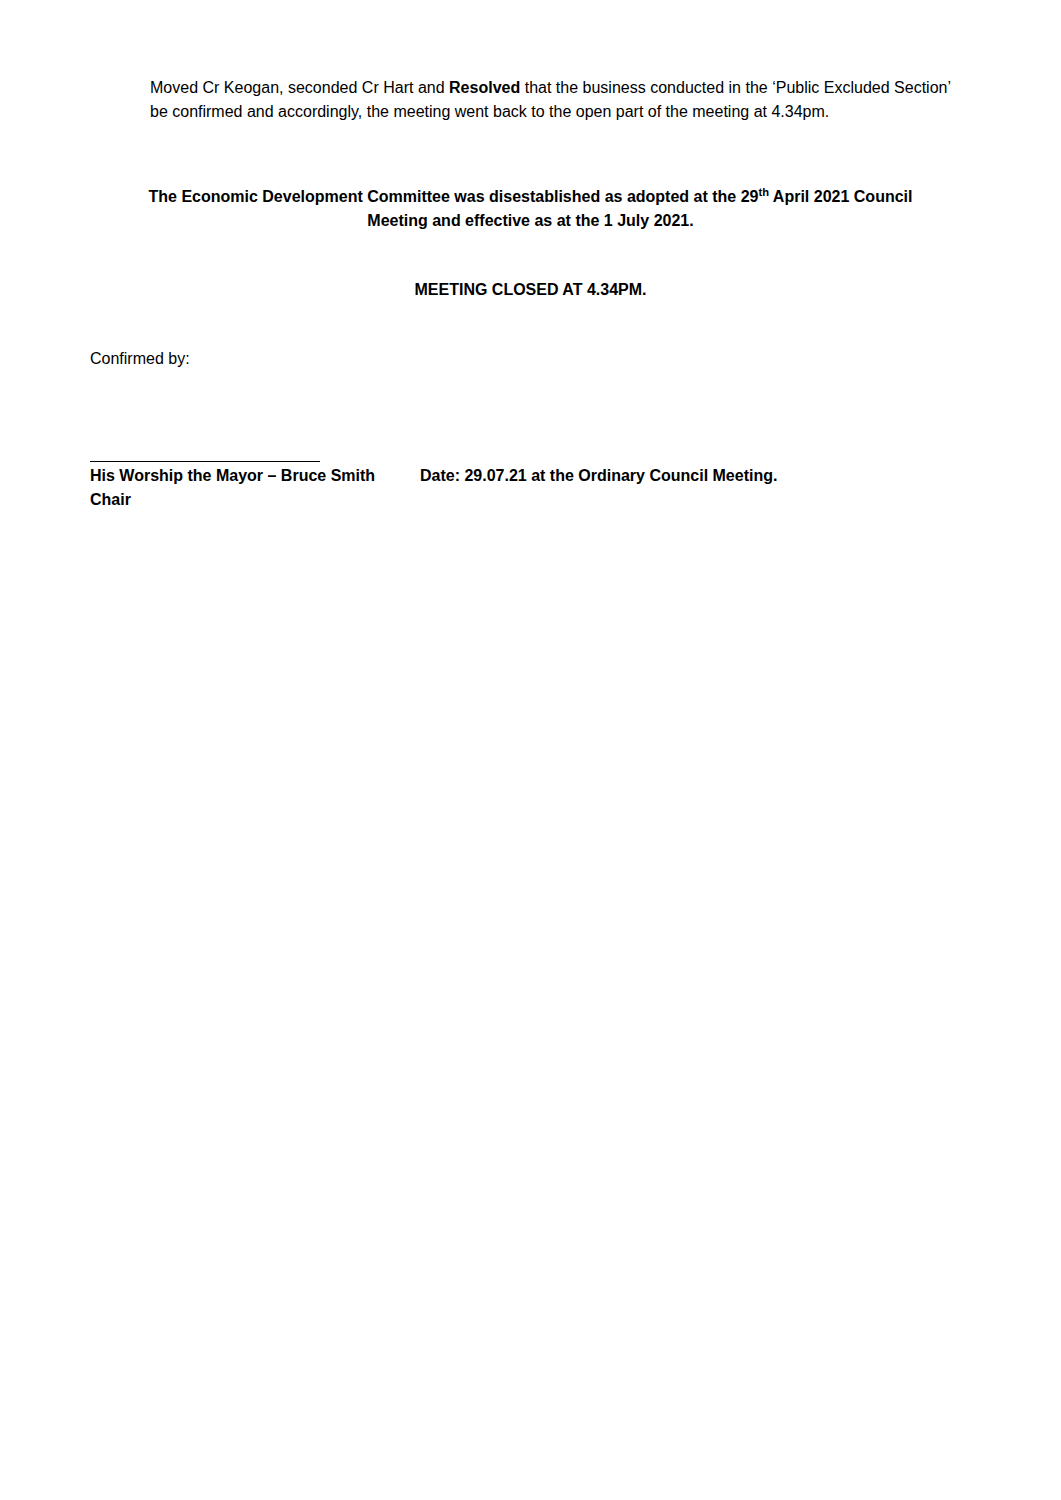Moved Cr Keogan, seconded Cr Hart and Resolved that the business conducted in the ‘Public Excluded Section’ be confirmed and accordingly, the meeting went back to the open part of the meeting at 4.34pm.
The Economic Development Committee was disestablished as adopted at the 29th April 2021 Council Meeting and effective as at the 1 July 2021.
MEETING CLOSED AT 4.34PM.
Confirmed by:
His Worship the Mayor – Bruce Smith
Chair
Date: 29.07.21 at the Ordinary Council Meeting.